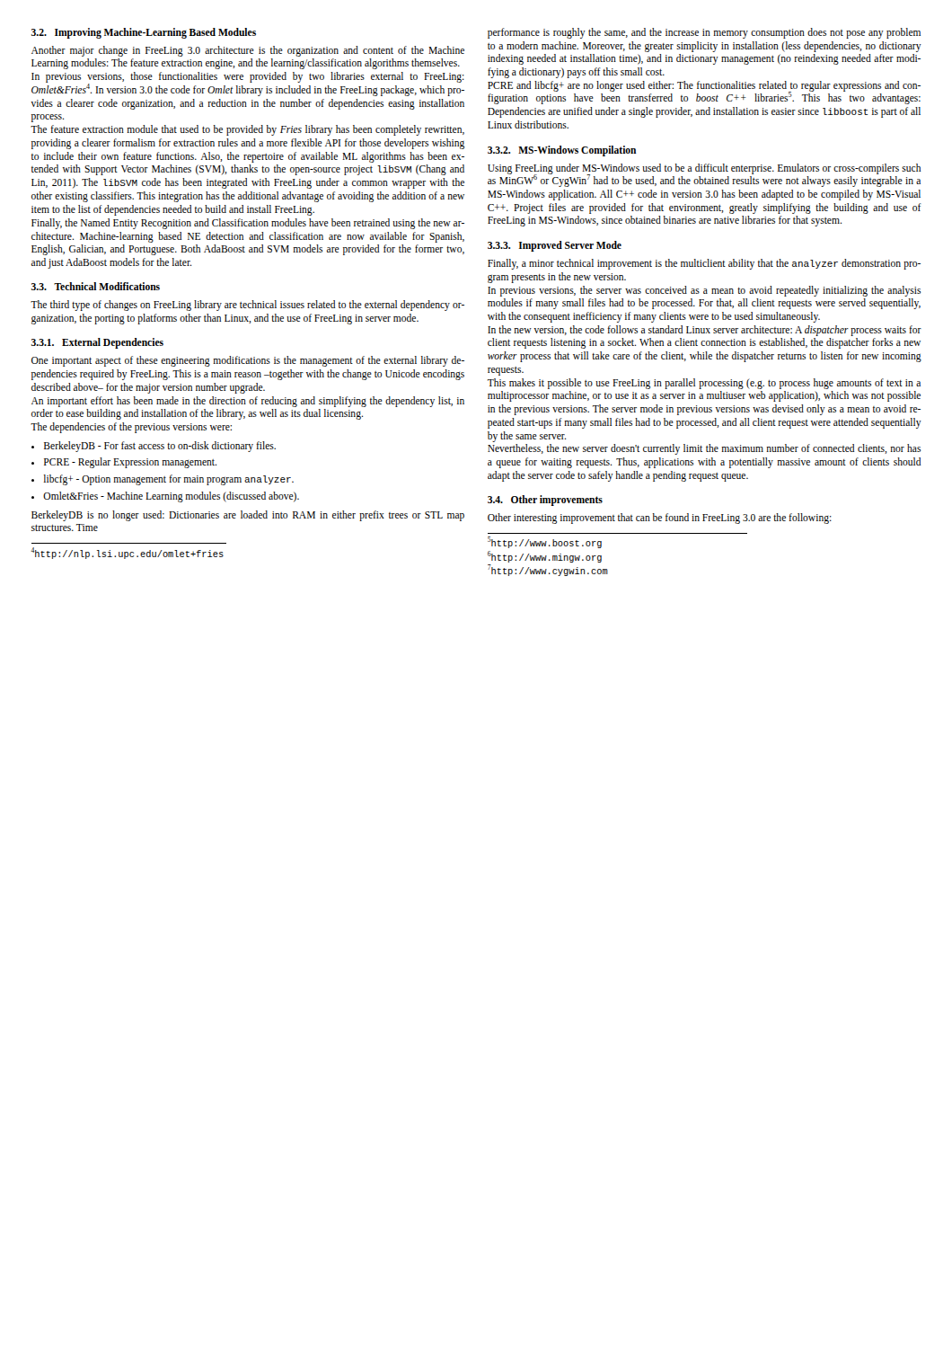3.2. Improving Machine-Learning Based Modules
Another major change in FreeLing 3.0 architecture is the organization and content of the Machine Learning modules: The feature extraction engine, and the learning/classification algorithms themselves.
In previous versions, those functionalities were provided by two libraries external to FreeLing: Omlet&Fries4. In version 3.0 the code for Omlet library is included in the FreeLing package, which provides a clearer code organization, and a reduction in the number of dependencies easing installation process.
The feature extraction module that used to be provided by Fries library has been completely rewritten, providing a clearer formalism for extraction rules and a more flexible API for those developers wishing to include their own feature functions. Also, the repertoire of available ML algorithms has been extended with Support Vector Machines (SVM), thanks to the open-source project libSVM (Chang and Lin, 2011). The libSVM code has been integrated with FreeLing under a common wrapper with the other existing classifiers. This integration has the additional advantage of avoiding the addition of a new item to the list of dependencies needed to build and install FreeLing.
Finally, the Named Entity Recognition and Classification modules have been retrained using the new architecture. Machine-learning based NE detection and classification are now available for Spanish, English, Galician, and Portuguese. Both AdaBoost and SVM models are provided for the former two, and just AdaBoost models for the later.
3.3. Technical Modifications
The third type of changes on FreeLing library are technical issues related to the external dependency organization, the porting to platforms other than Linux, and the use of FreeLing in server mode.
3.3.1. External Dependencies
One important aspect of these engineering modifications is the management of the external library dependencies required by FreeLing. This is a main reason –together with the change to Unicode encodings described above– for the major version number upgrade.
An important effort has been made in the direction of reducing and simplifying the dependency list, in order to ease building and installation of the library, as well as its dual licensing.
The dependencies of the previous versions were:
BerkeleyDB - For fast access to on-disk dictionary files.
PCRE - Regular Expression management.
libcfg+ - Option management for main program analyzer.
Omlet&Fries - Machine Learning modules (discussed above).
BerkeleyDB is no longer used: Dictionaries are loaded into RAM in either prefix trees or STL map structures. Time
4http://nlp.lsi.upc.edu/omlet+fries
performance is roughly the same, and the increase in memory consumption does not pose any problem to a modern machine. Moreover, the greater simplicity in installation (less dependencies, no dictionary indexing needed at installation time), and in dictionary management (no reindexing needed after modifying a dictionary) pays off this small cost.
PCRE and libcfg+ are no longer used either: The functionalities related to regular expressions and configuration options have been transferred to boost C++ libraries5. This has two advantages: Dependencies are unified under a single provider, and installation is easier since libboost is part of all Linux distributions.
3.3.2. MS-Windows Compilation
Using FreeLing under MS-Windows used to be a difficult enterprise. Emulators or cross-compilers such as MinGW6 or CygWin7 had to be used, and the obtained results were not always easily integrable in a MS-Windows application. All C++ code in version 3.0 has been adapted to be compiled by MS-Visual C++. Project files are provided for that environment, greatly simplifying the building and use of FreeLing in MS-Windows, since obtained binaries are native libraries for that system.
3.3.3. Improved Server Mode
Finally, a minor technical improvement is the multiclient ability that the analyzer demonstration program presents in the new version.
In previous versions, the server was conceived as a mean to avoid repeatedly initializing the analysis modules if many small files had to be processed. For that, all client requests were served sequentially, with the consequent inefficiency if many clients were to be used simultaneously.
In the new version, the code follows a standard Linux server architecture: A dispatcher process waits for client requests listening in a socket. When a client connection is established, the dispatcher forks a new worker process that will take care of the client, while the dispatcher returns to listen for new incoming requests.
This makes it possible to use FreeLing in parallel processing (e.g. to process huge amounts of text in a multiprocessor machine, or to use it as a server in a multiuser web application), which was not possible in the previous versions. The server mode in previous versions was devised only as a mean to avoid repeated start-ups if many small files had to be processed, and all client request were attended sequentially by the same server.
Nevertheless, the new server doesn't currently limit the maximum number of connected clients, nor has a queue for waiting requests. Thus, applications with a potentially massive amount of clients should adapt the server code to safely handle a pending request queue.
3.4. Other improvements
Other interesting improvement that can be found in FreeLing 3.0 are the following:
5http://www.boost.org
6http://www.mingw.org
7http://www.cygwin.com